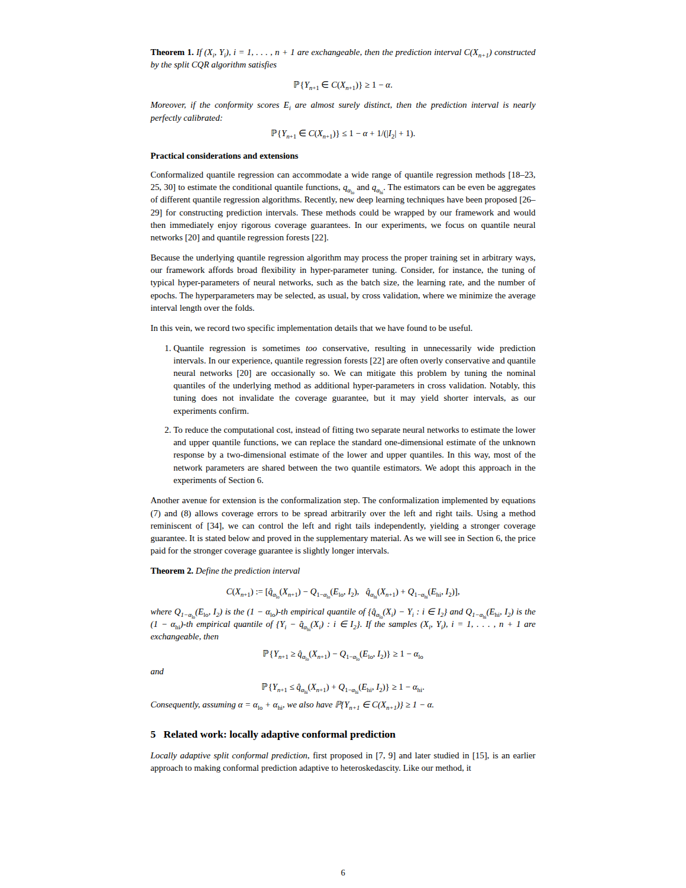Theorem 1. If (Xi, Yi), i = 1, . . . , n + 1 are exchangeable, then the prediction interval C(Xn+1) constructed by the split CQR algorithm satisfies
ℙ{Yn+1 ∈ C(Xn+1)} ≥ 1 − α.
Moreover, if the conformity scores Ei are almost surely distinct, then the prediction interval is nearly perfectly calibrated:
ℙ{Yn+1 ∈ C(Xn+1)} ≤ 1 − α + 1/(|I2| + 1).
Practical considerations and extensions
Conformalized quantile regression can accommodate a wide range of quantile regression methods [18–23, 25, 30] to estimate the conditional quantile functions, qαlo and qαhi. The estimators can be even be aggregates of different quantile regression algorithms. Recently, new deep learning techniques have been proposed [26–29] for constructing prediction intervals. These methods could be wrapped by our framework and would then immediately enjoy rigorous coverage guarantees. In our experiments, we focus on quantile neural networks [20] and quantile regression forests [22].
Because the underlying quantile regression algorithm may process the proper training set in arbitrary ways, our framework affords broad flexibility in hyper-parameter tuning. Consider, for instance, the tuning of typical hyper-parameters of neural networks, such as the batch size, the learning rate, and the number of epochs. The hyperparameters may be selected, as usual, by cross validation, where we minimize the average interval length over the folds.
In this vein, we record two specific implementation details that we have found to be useful.
Quantile regression is sometimes too conservative, resulting in unnecessarily wide prediction intervals. In our experience, quantile regression forests [22] are often overly conservative and quantile neural networks [20] are occasionally so. We can mitigate this problem by tuning the nominal quantiles of the underlying method as additional hyper-parameters in cross validation. Notably, this tuning does not invalidate the coverage guarantee, but it may yield shorter intervals, as our experiments confirm.
To reduce the computational cost, instead of fitting two separate neural networks to estimate the lower and upper quantile functions, we can replace the standard one-dimensional estimate of the unknown response by a two-dimensional estimate of the lower and upper quantiles. In this way, most of the network parameters are shared between the two quantile estimators. We adopt this approach in the experiments of Section 6.
Another avenue for extension is the conformalization step. The conformalization implemented by equations (7) and (8) allows coverage errors to be spread arbitrarily over the left and right tails. Using a method reminiscent of [34], we can control the left and right tails independently, yielding a stronger coverage guarantee. It is stated below and proved in the supplementary material. As we will see in Section 6, the price paid for the stronger coverage guarantee is slightly longer intervals.
Theorem 2. Define the prediction interval
C(Xn+1) := [q̂αlo(Xn+1) − Q1−αlo(Elo, I2), q̂αhi(Xn+1) + Q1−αhi(Ehi, I2)],
where Q1−αlo(Elo, I2) is the (1 − αlo)-th empirical quantile of {q̂αlo(Xi) − Yi : i ∈ I2} and Q1−αhi(Ehi, I2) is the (1 − αhi)-th empirical quantile of {Yi − q̂αhi(Xi) : i ∈ I2}. If the samples (Xi, Yi), i = 1, . . . , n + 1 are exchangeable, then
ℙ{Yn+1 ≥ q̂αlo(Xn+1) − Q1−αlo(Elo, I2)} ≥ 1 − αlo
and
ℙ{Yn+1 ≤ q̂αhi(Xn+1) + Q1−αhi(Ehi, I2)} ≥ 1 − αhi.
Consequently, assuming α = αlo + αhi, we also have ℙ{Yn+1 ∈ C(Xn+1)} ≥ 1 − α.
5 Related work: locally adaptive conformal prediction
Locally adaptive split conformal prediction, first proposed in [7, 9] and later studied in [15], is an earlier approach to making conformal prediction adaptive to heteroskedascity. Like our method, it
6